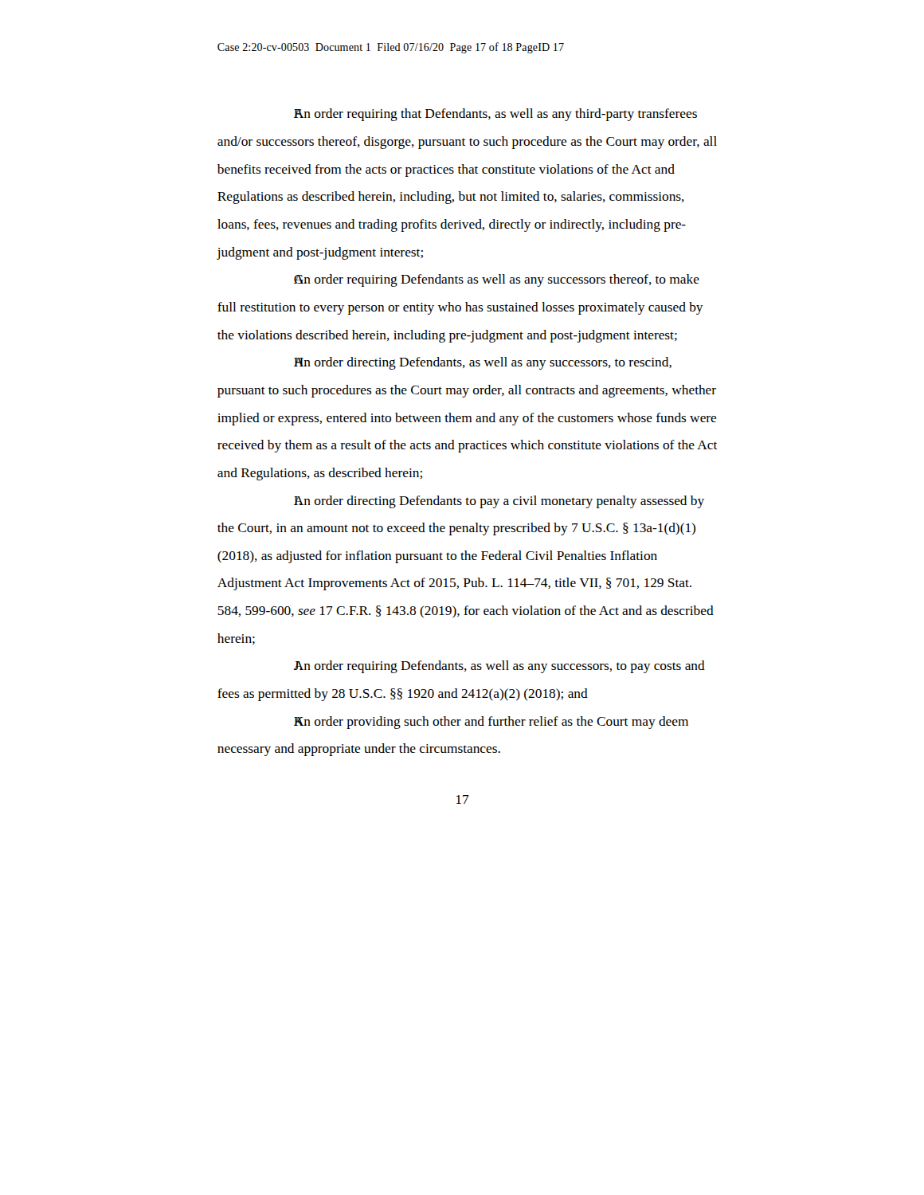Case 2:20-cv-00503 Document 1 Filed 07/16/20 Page 17 of 18 PageID 17
F. An order requiring that Defendants, as well as any third-party transferees and/or successors thereof, disgorge, pursuant to such procedure as the Court may order, all benefits received from the acts or practices that constitute violations of the Act and Regulations as described herein, including, but not limited to, salaries, commissions, loans, fees, revenues and trading profits derived, directly or indirectly, including pre-judgment and post-judgment interest;
G. An order requiring Defendants as well as any successors thereof, to make full restitution to every person or entity who has sustained losses proximately caused by the violations described herein, including pre-judgment and post-judgment interest;
H. An order directing Defendants, as well as any successors, to rescind, pursuant to such procedures as the Court may order, all contracts and agreements, whether implied or express, entered into between them and any of the customers whose funds were received by them as a result of the acts and practices which constitute violations of the Act and Regulations, as described herein;
I. An order directing Defendants to pay a civil monetary penalty assessed by the Court, in an amount not to exceed the penalty prescribed by 7 U.S.C. § 13a-1(d)(1) (2018), as adjusted for inflation pursuant to the Federal Civil Penalties Inflation Adjustment Act Improvements Act of 2015, Pub. L. 114–74, title VII, § 701, 129 Stat. 584, 599-600, see 17 C.F.R. § 143.8 (2019), for each violation of the Act and as described herein;
J. An order requiring Defendants, as well as any successors, to pay costs and fees as permitted by 28 U.S.C. §§ 1920 and 2412(a)(2) (2018); and
K. An order providing such other and further relief as the Court may deem necessary and appropriate under the circumstances.
17